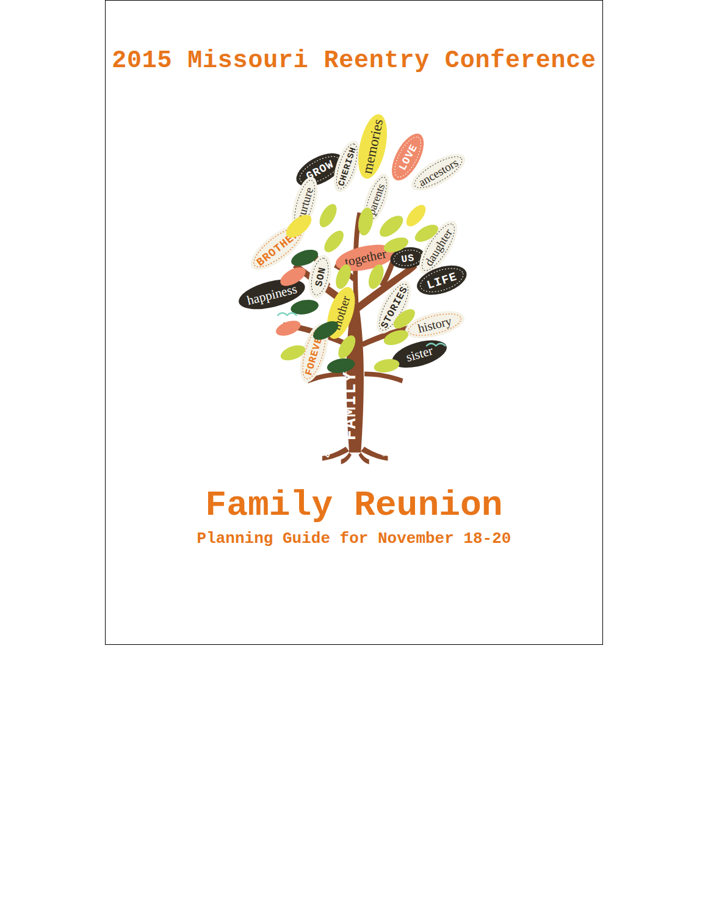2015 Missouri Reentry Conference
GROW CHERISH memories LOVE ancestors nurture parents BROTHER together US daughter SON LIFE happiness mother STORIES history FOREVER sister FAMILY DEEP roots
Family Reunion
Planning Guide for November 18-20